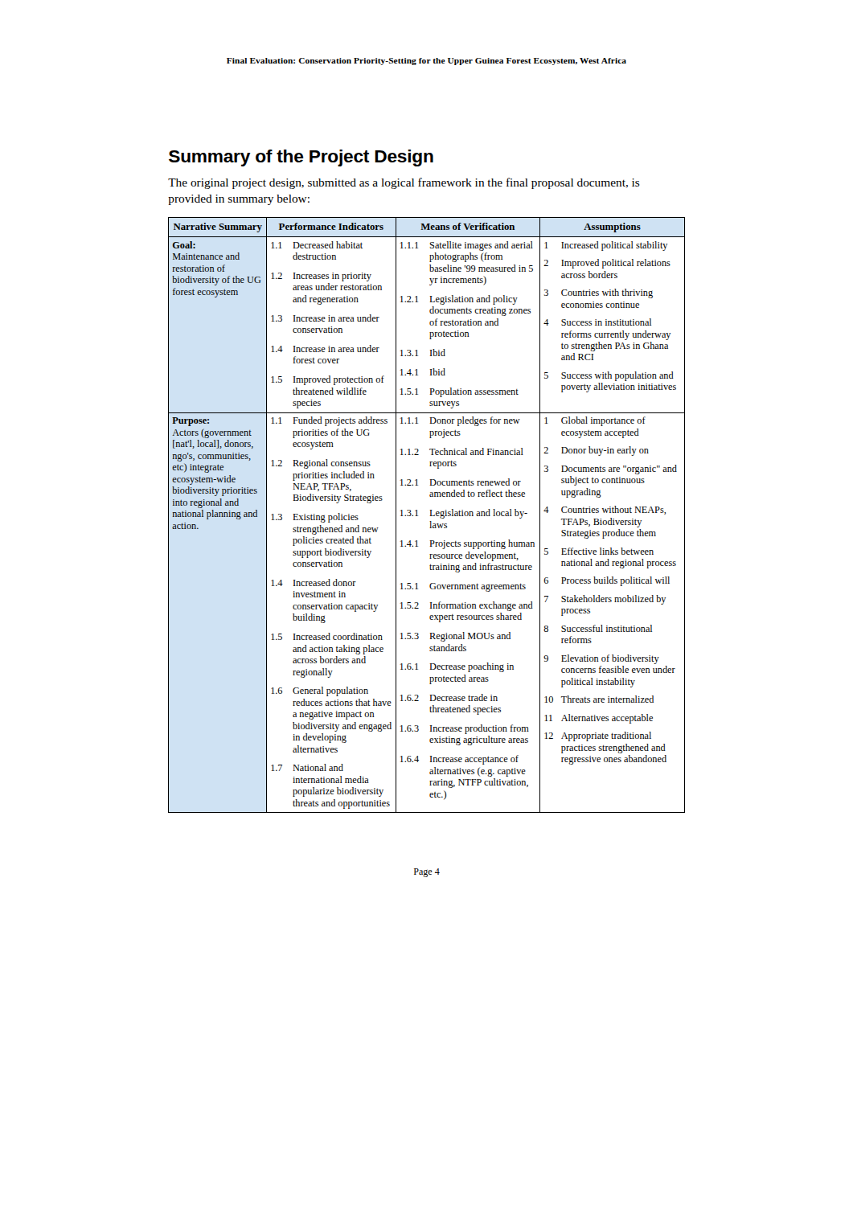Final Evaluation: Conservation Priority-Setting for the Upper Guinea Forest Ecosystem, West Africa
Summary of the Project Design
The original project design, submitted as a logical framework in the final proposal document, is provided in summary below:
| Narrative Summary | Performance Indicators | Means of Verification | Assumptions |
| --- | --- | --- | --- |
| Goal: Maintenance and restoration of biodiversity of the UG forest ecosystem | 1.1 Decreased habitat destruction 1.2 Increases in priority areas under restoration and regeneration 1.3 Increase in area under conservation 1.4 Increase in area under forest cover 1.5 Improved protection of threatened wildlife species | 1.1.1 Satellite images and aerial photographs (from baseline '99 measured in 5 yr increments) 1.2.1 Legislation and policy documents creating zones of restoration and protection 1.3.1 Ibid 1.4.1 Ibid 1.5.1 Population assessment surveys | 1 Increased political stability 2 Improved political relations across borders 3 Countries with thriving economies continue 4 Success in institutional reforms currently underway to strengthen PAs in Ghana and RCI 5 Success with population and poverty alleviation initiatives |
| Purpose: Actors (government [nat'l, local], donors, ngo's, communities, etc) integrate ecosystem-wide biodiversity priorities into regional and national planning and action. | 1.1 Funded projects address priorities of the UG ecosystem 1.2 Regional consensus priorities included in NEAP, TFAPs, Biodiversity Strategies 1.3 Existing policies strengthened and new policies created that support biodiversity conservation 1.4 Increased donor investment in conservation capacity building 1.5 Increased coordination and action taking place across borders and regionally 1.6 General population reduces actions that have a negative impact on biodiversity and engaged in developing alternatives 1.7 National and international media popularize biodiversity threats and opportunities | 1.1.1 Donor pledges for new projects 1.1.2 Technical and Financial reports 1.2.1 Documents renewed or amended to reflect these 1.3.1 Legislation and local by-laws 1.4.1 Projects supporting human resource development, training and infrastructure 1.5.1 Government agreements 1.5.2 Information exchange and expert resources shared 1.5.3 Regional MOUs and standards 1.6.1 Decrease poaching in protected areas 1.6.2 Decrease trade in threatened species 1.6.3 Increase production from existing agriculture areas 1.6.4 Increase acceptance of alternatives (e.g. captive raring, NTFP cultivation, etc.) | 1 Global importance of ecosystem accepted 2 Donor buy-in early on 3 Documents are "organic" and subject to continuous upgrading 4 Countries without NEAPs, TFAPs, Biodiversity Strategies produce them 5 Effective links between national and regional process 6 Process builds political will 7 Stakeholders mobilized by process 8 Successful institutional reforms 9 Elevation of biodiversity concerns feasible even under political instability 10 Threats are internalized 11 Alternatives acceptable 12 Appropriate traditional practices strengthened and regressive ones abandoned |
Page 4